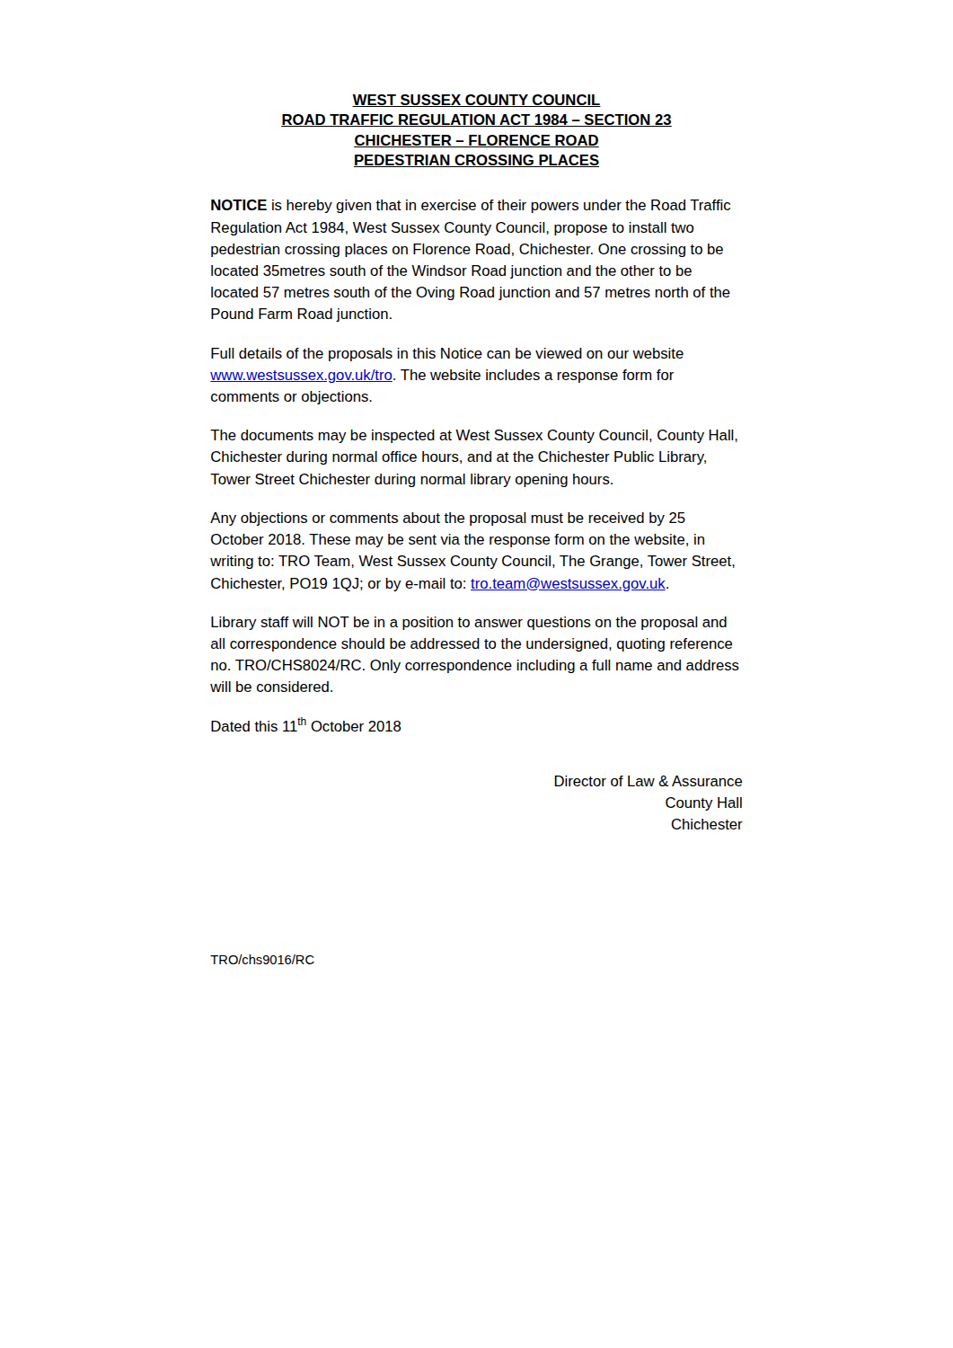WEST SUSSEX COUNTY COUNCIL
ROAD TRAFFIC REGULATION ACT 1984 – SECTION 23
CHICHESTER – FLORENCE ROAD
PEDESTRIAN CROSSING PLACES
NOTICE is hereby given that in exercise of their powers under the Road Traffic Regulation Act 1984, West Sussex County Council, propose to install two pedestrian crossing places on Florence Road, Chichester. One crossing to be located 35metres south of the Windsor Road junction and the other to be located 57 metres south of the Oving Road junction and 57 metres north of the Pound Farm Road junction.
Full details of the proposals in this Notice can be viewed on our website www.westsussex.gov.uk/tro. The website includes a response form for comments or objections.
The documents may be inspected at West Sussex County Council, County Hall, Chichester during normal office hours, and at the Chichester Public Library, Tower Street Chichester during normal library opening hours.
Any objections or comments about the proposal must be received by 25 October 2018. These may be sent via the response form on the website, in writing to: TRO Team, West Sussex County Council, The Grange, Tower Street, Chichester, PO19 1QJ; or by e-mail to: tro.team@westsussex.gov.uk.
Library staff will NOT be in a position to answer questions on the proposal and all correspondence should be addressed to the undersigned, quoting reference no. TRO/CHS8024/RC. Only correspondence including a full name and address will be considered.
Dated this 11th October 2018
Director of Law & Assurance
County Hall
Chichester
TRO/chs9016/RC